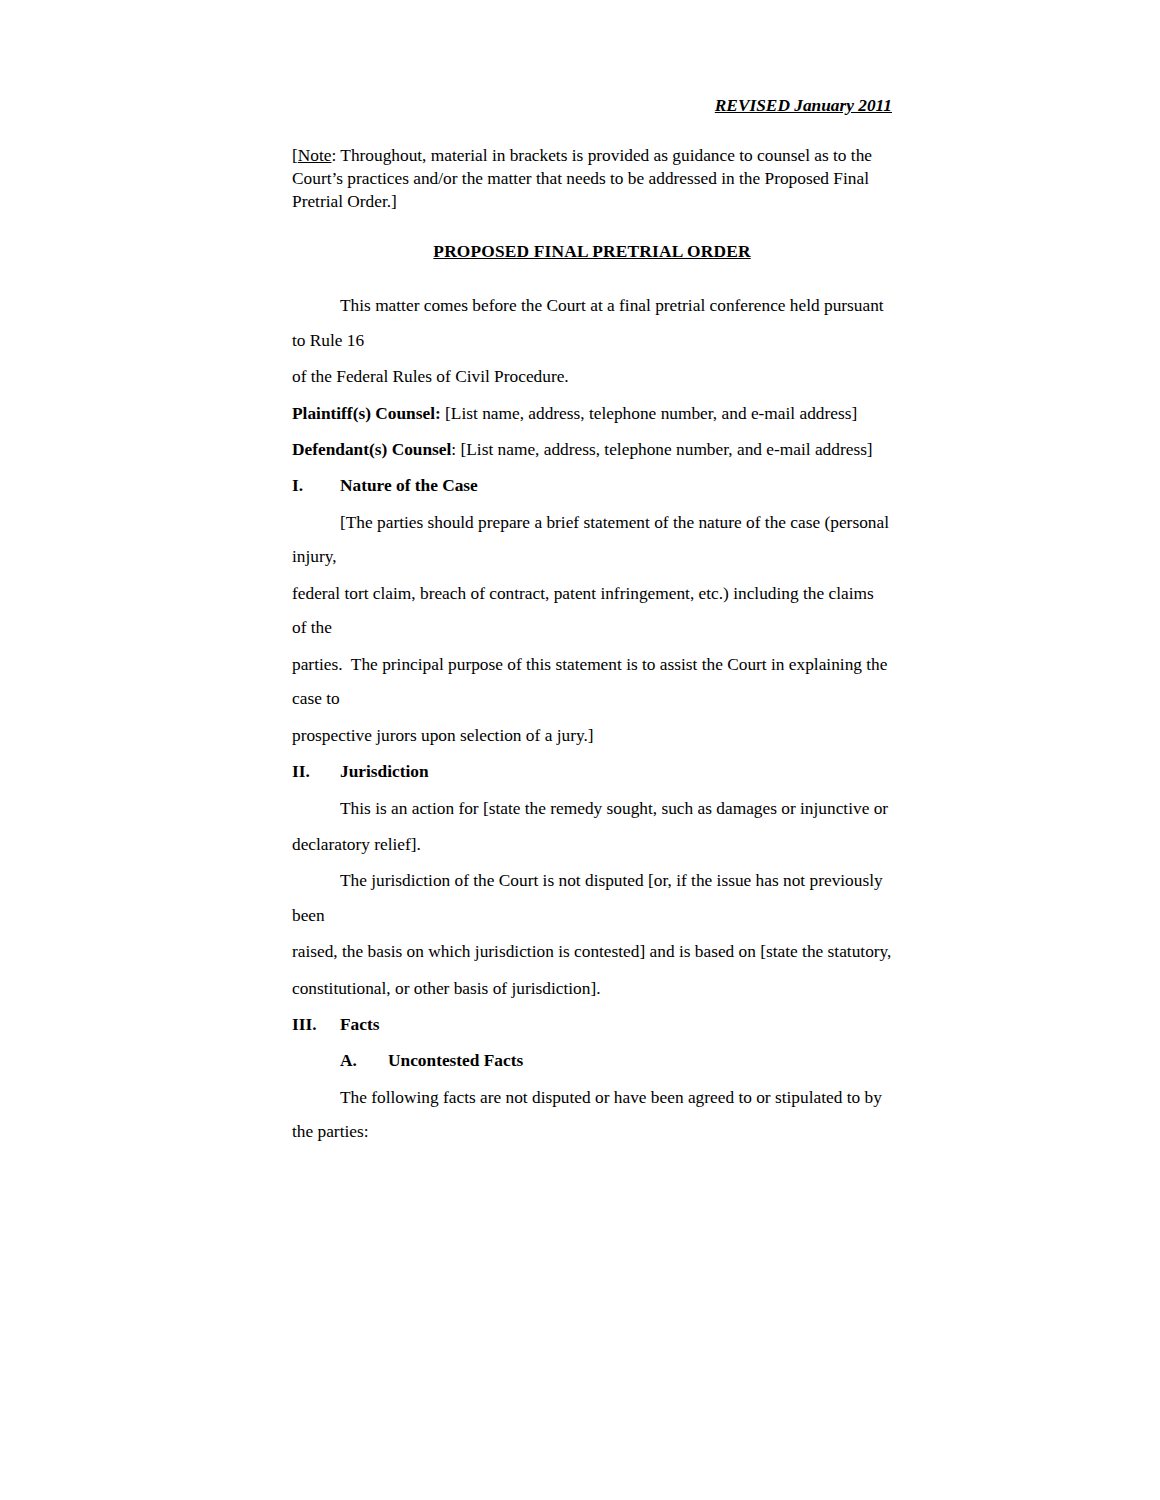REVISED January 2011
[Note: Throughout, material in brackets is provided as guidance to counsel as to the Court’s practices and/or the matter that needs to be addressed in the Proposed Final Pretrial Order.]
PROPOSED FINAL PRETRIAL ORDER
This matter comes before the Court at a final pretrial conference held pursuant to Rule 16
of the Federal Rules of Civil Procedure.
Plaintiff(s) Counsel: [List name, address, telephone number, and e-mail address]
Defendant(s) Counsel: [List name, address, telephone number, and e-mail address]
I. Nature of the Case
[The parties should prepare a brief statement of the nature of the case (personal injury,
federal tort claim, breach of contract, patent infringement, etc.) including the claims of the
parties. The principal purpose of this statement is to assist the Court in explaining the case to
prospective jurors upon selection of a jury.]
II. Jurisdiction
This is an action for [state the remedy sought, such as damages or injunctive or
declaratory relief].
The jurisdiction of the Court is not disputed [or, if the issue has not previously been
raised, the basis on which jurisdiction is contested] and is based on [state the statutory,
constitutional, or other basis of jurisdiction].
III. Facts
A. Uncontested Facts
The following facts are not disputed or have been agreed to or stipulated to by the parties: